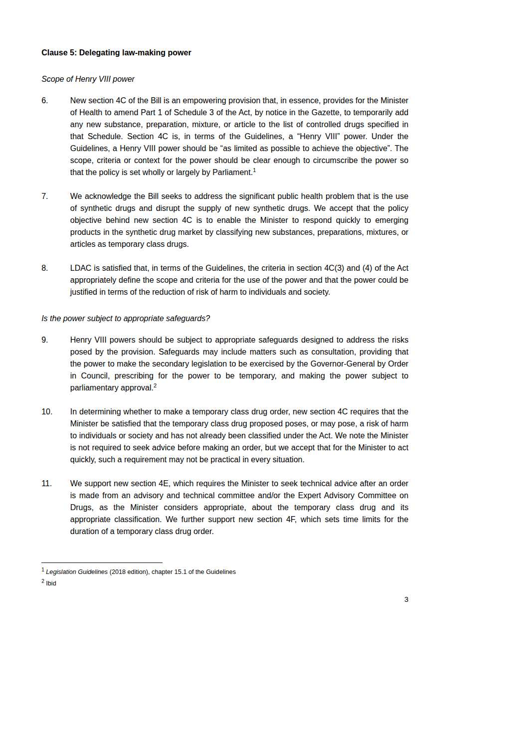Clause 5: Delegating law-making power
Scope of Henry VIII power
6. New section 4C of the Bill is an empowering provision that, in essence, provides for the Minister of Health to amend Part 1 of Schedule 3 of the Act, by notice in the Gazette, to temporarily add any new substance, preparation, mixture, or article to the list of controlled drugs specified in that Schedule. Section 4C is, in terms of the Guidelines, a “Henry VIII” power. Under the Guidelines, a Henry VIII power should be “as limited as possible to achieve the objective”. The scope, criteria or context for the power should be clear enough to circumscribe the power so that the policy is set wholly or largely by Parliament.1
7. We acknowledge the Bill seeks to address the significant public health problem that is the use of synthetic drugs and disrupt the supply of new synthetic drugs. We accept that the policy objective behind new section 4C is to enable the Minister to respond quickly to emerging products in the synthetic drug market by classifying new substances, preparations, mixtures, or articles as temporary class drugs.
8. LDAC is satisfied that, in terms of the Guidelines, the criteria in section 4C(3) and (4) of the Act appropriately define the scope and criteria for the use of the power and that the power could be justified in terms of the reduction of risk of harm to individuals and society.
Is the power subject to appropriate safeguards?
9. Henry VIII powers should be subject to appropriate safeguards designed to address the risks posed by the provision. Safeguards may include matters such as consultation, providing that the power to make the secondary legislation to be exercised by the Governor-General by Order in Council, prescribing for the power to be temporary, and making the power subject to parliamentary approval.2
10. In determining whether to make a temporary class drug order, new section 4C requires that the Minister be satisfied that the temporary class drug proposed poses, or may pose, a risk of harm to individuals or society and has not already been classified under the Act. We note the Minister is not required to seek advice before making an order, but we accept that for the Minister to act quickly, such a requirement may not be practical in every situation.
11. We support new section 4E, which requires the Minister to seek technical advice after an order is made from an advisory and technical committee and/or the Expert Advisory Committee on Drugs, as the Minister considers appropriate, about the temporary class drug and its appropriate classification. We further support new section 4F, which sets time limits for the duration of a temporary class drug order.
1 Legislation Guidelines (2018 edition), chapter 15.1 of the Guidelines
2 Ibid
3